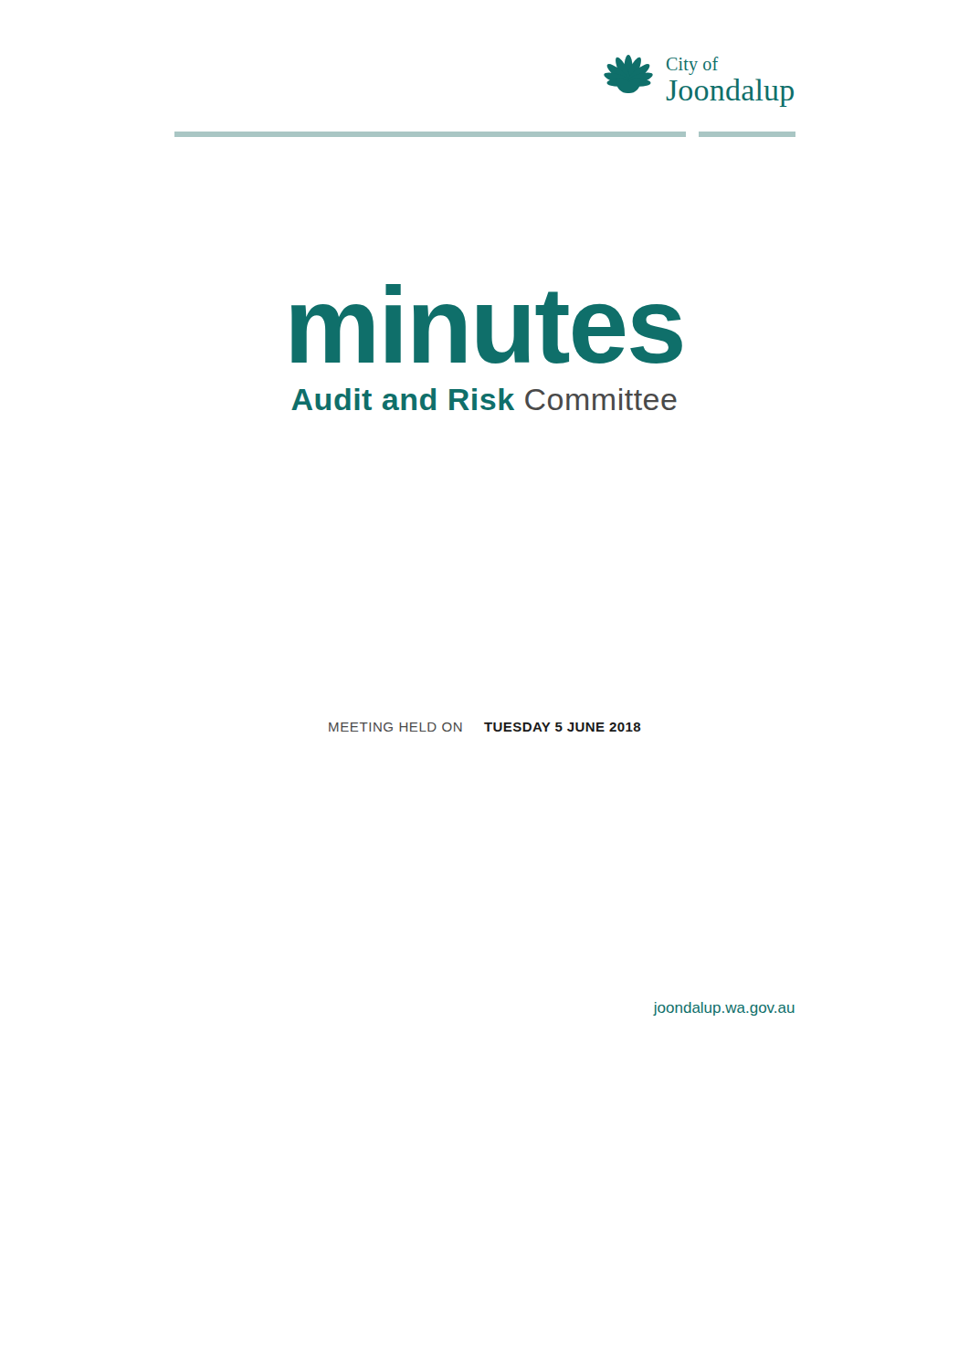City of Joondalup
minutes
Audit and Risk Committee
MEETING HELD ON TUESDAY 5 JUNE 2018
joondalup.wa.gov.au